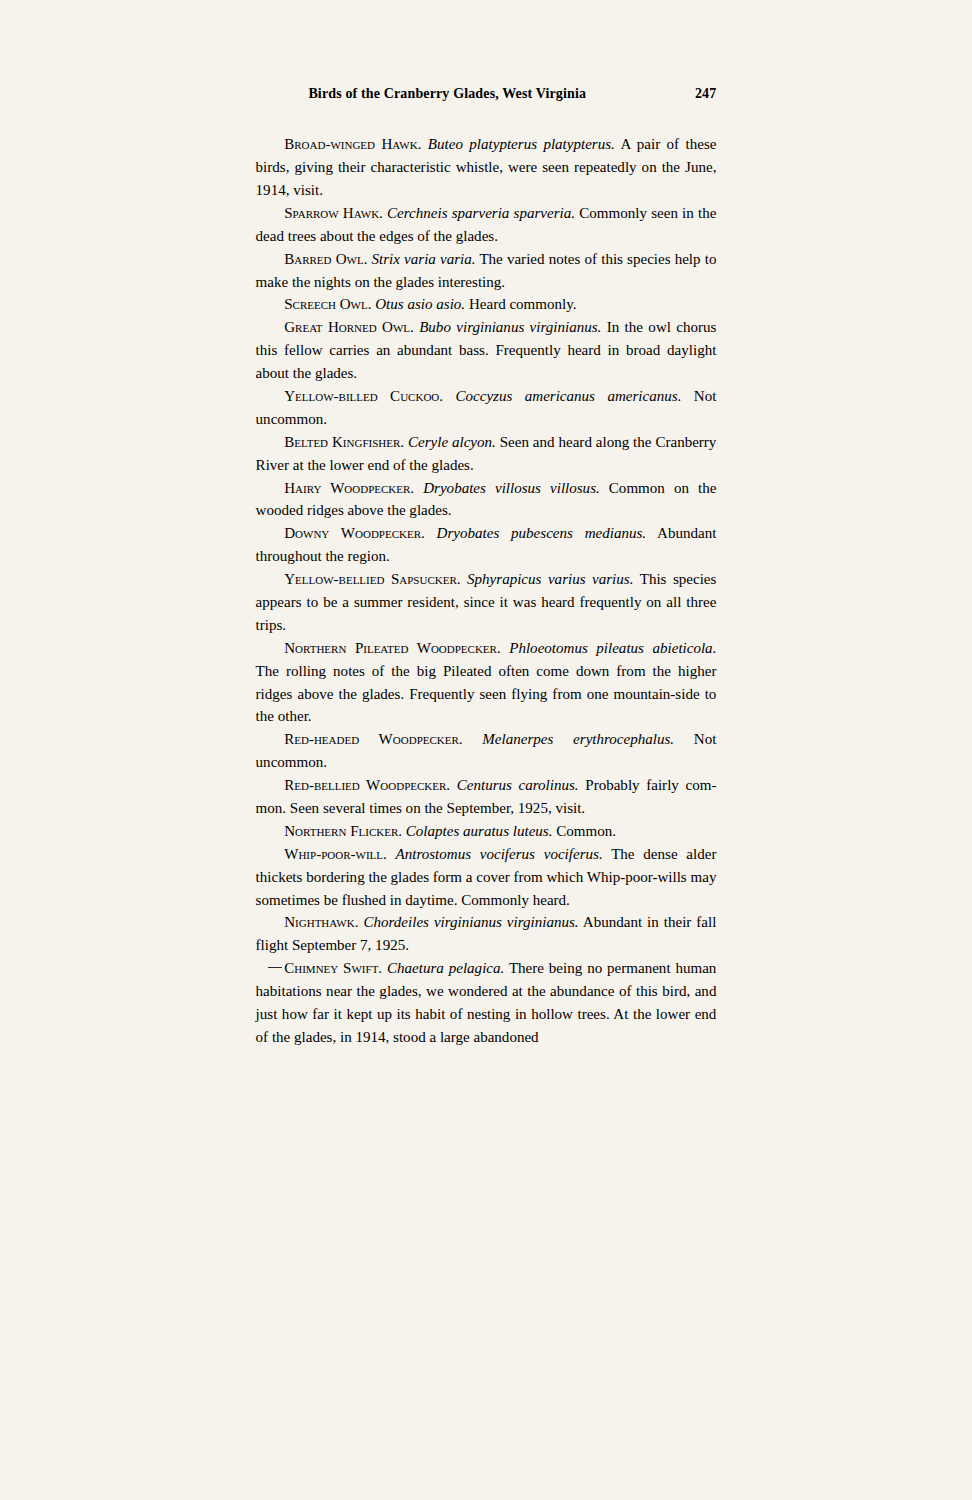Birds of the Cranberry Glades, West Virginia 247
Broad-winged Hawk. Buteo platypterus platypterus. A pair of these birds, giving their characteristic whistle, were seen repeatedly on the June, 1914, visit.
Sparrow Hawk. Cerchneis sparveria sparveria. Commonly seen in the dead trees about the edges of the glades.
Barred Owl. Strix varia varia. The varied notes of this species help to make the nights on the glades interesting.
Screech Owl. Otus asio asio. Heard commonly.
Great Horned Owl. Bubo virginianus virginianus. In the owl chorus this fellow carries an abundant bass. Frequently heard in broad daylight about the glades.
Yellow-billed Cuckoo. Coccyzus americanus americanus. Not uncommon.
Belted Kingfisher. Ceryle alcyon. Seen and heard along the Cranberry River at the lower end of the glades.
Hairy Woodpecker. Dryobates villosus villosus. Common on the wooded ridges above the glades.
Downy Woodpecker. Dryobates pubescens medianus. Abundant throughout the region.
Yellow-bellied Sapsucker. Sphyrapicus varius varius. This species appears to be a summer resident, since it was heard frequently on all three trips.
Northern Pileated Woodpecker. Phloeotomus pileatus abieticola. The rolling notes of the big Pileated often come down from the higher ridges above the glades. Frequently seen flying from one mountain-side to the other.
Red-headed Woodpecker. Melanerpes erythrocephalus. Not uncommon.
Red-bellied Woodpecker. Centurus carolinus. Probably fairly common. Seen several times on the September, 1925, visit.
Northern Flicker. Colaptes auratus luteus. Common.
Whip-poor-will. Antrostomus vociferus vociferus. The dense alder thickets bordering the glades form a cover from which Whip-poor-wills may sometimes be flushed in daytime. Commonly heard.
Nighthawk. Chordeiles virginianus virginianus. Abundant in their fall flight September 7, 1925.
Chimney Swift. Chaetura pelagica. There being no permanent human habitations near the glades, we wondered at the abundance of this bird, and just how far it kept up its habit of nesting in hollow trees. At the lower end of the glades, in 1914, stood a large abandoned